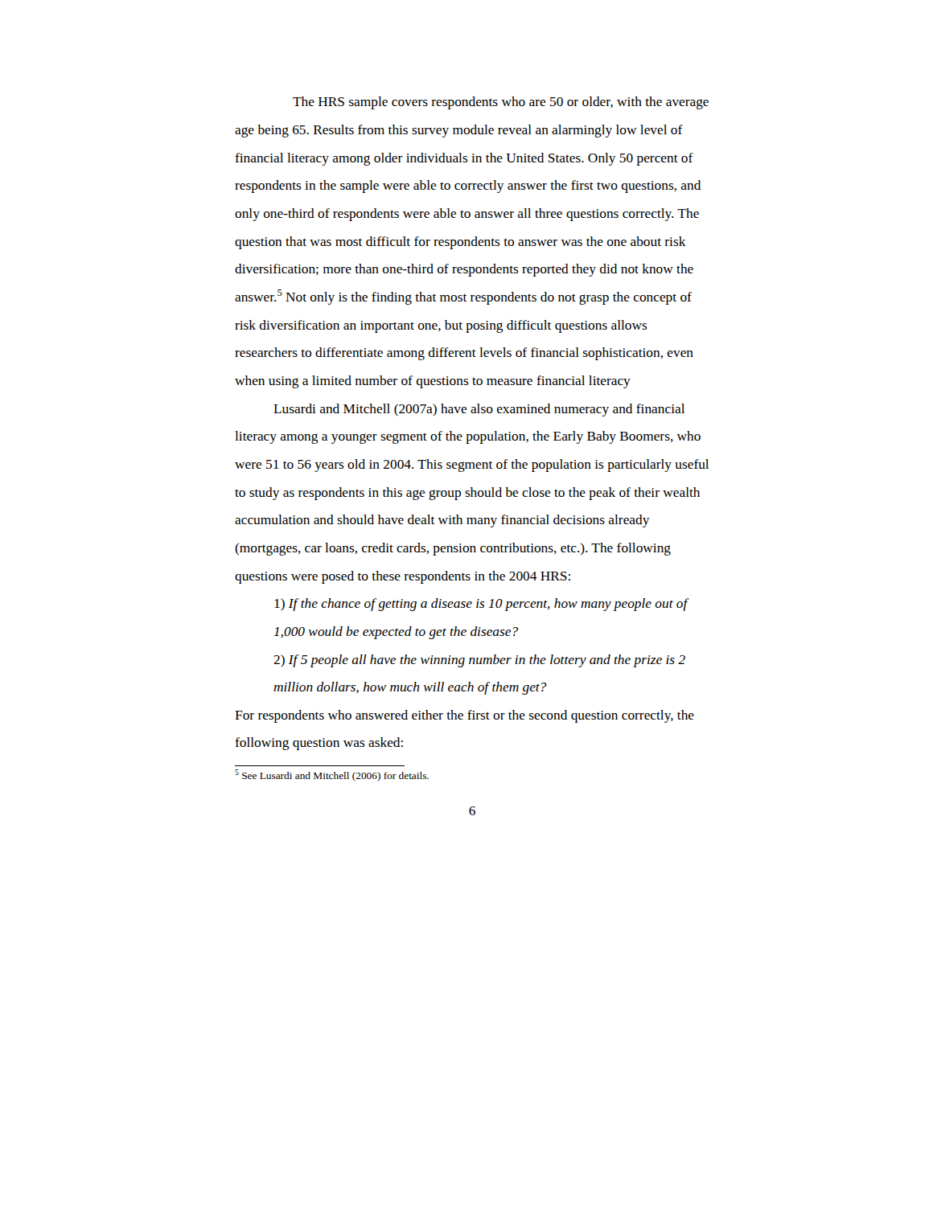The HRS sample covers respondents who are 50 or older, with the average age being 65. Results from this survey module reveal an alarmingly low level of financial literacy among older individuals in the United States. Only 50 percent of respondents in the sample were able to correctly answer the first two questions, and only one-third of respondents were able to answer all three questions correctly. The question that was most difficult for respondents to answer was the one about risk diversification; more than one-third of respondents reported they did not know the answer.5 Not only is the finding that most respondents do not grasp the concept of risk diversification an important one, but posing difficult questions allows researchers to differentiate among different levels of financial sophistication, even when using a limited number of questions to measure financial literacy
Lusardi and Mitchell (2007a) have also examined numeracy and financial literacy among a younger segment of the population, the Early Baby Boomers, who were 51 to 56 years old in 2004. This segment of the population is particularly useful to study as respondents in this age group should be close to the peak of their wealth accumulation and should have dealt with many financial decisions already (mortgages, car loans, credit cards, pension contributions, etc.). The following questions were posed to these respondents in the 2004 HRS:
1) If the chance of getting a disease is 10 percent, how many people out of 1,000 would be expected to get the disease?
2) If 5 people all have the winning number in the lottery and the prize is 2 million dollars, how much will each of them get?
For respondents who answered either the first or the second question correctly, the following question was asked:
5 See Lusardi and Mitchell (2006) for details.
6